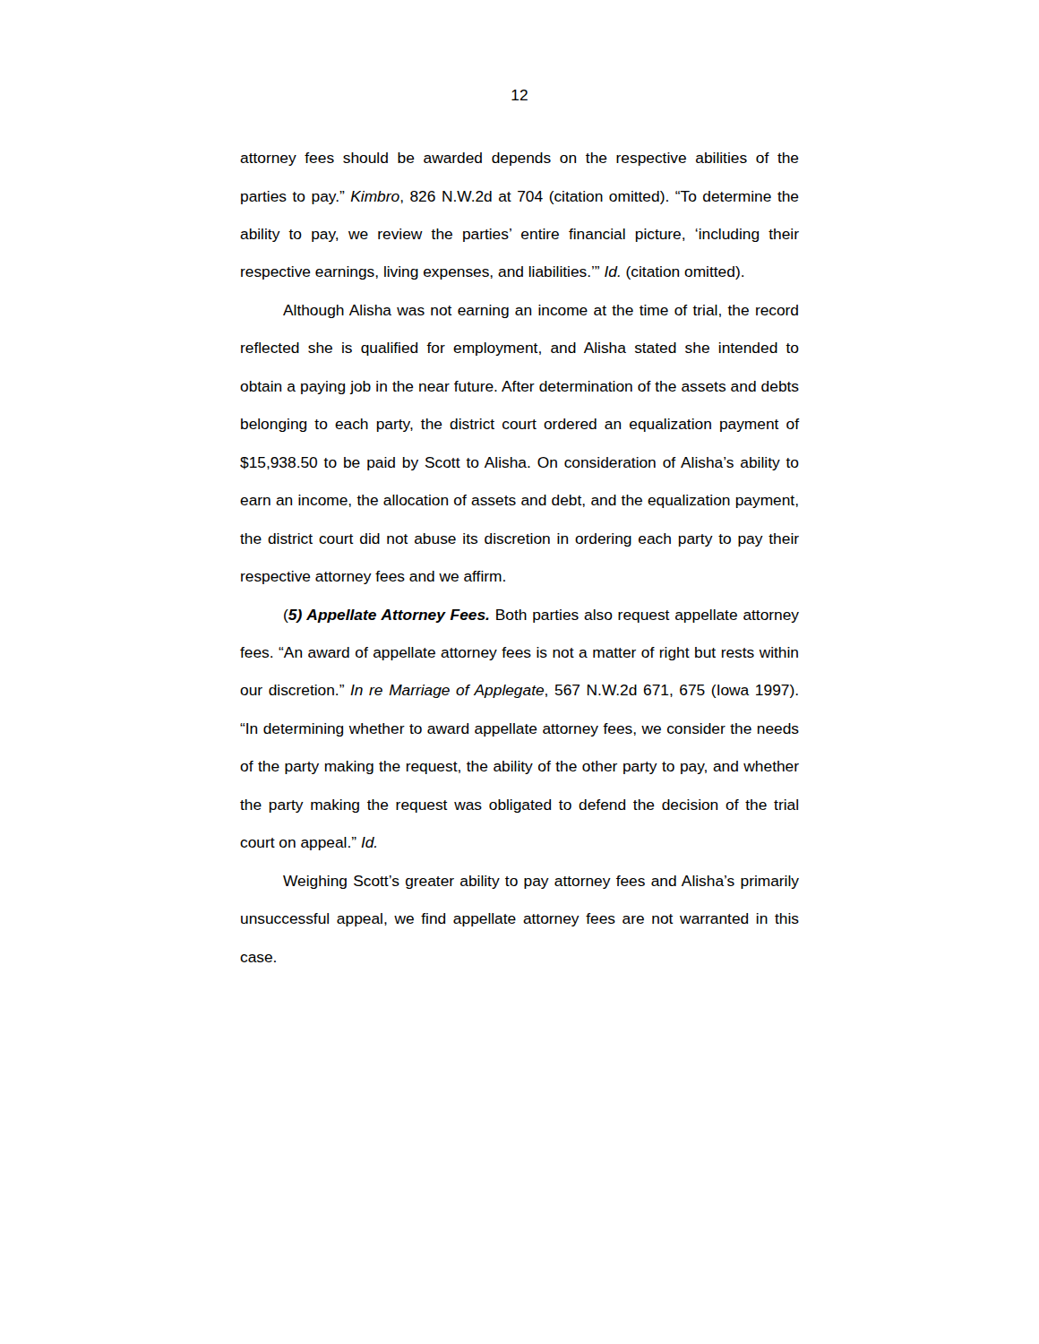12
attorney fees should be awarded depends on the respective abilities of the parties to pay.” Kimbro, 826 N.W.2d at 704 (citation omitted). “To determine the ability to pay, we review the parties’ entire financial picture, ‘including their respective earnings, living expenses, and liabilities.’” Id. (citation omitted).
Although Alisha was not earning an income at the time of trial, the record reflected she is qualified for employment, and Alisha stated she intended to obtain a paying job in the near future. After determination of the assets and debts belonging to each party, the district court ordered an equalization payment of $15,938.50 to be paid by Scott to Alisha. On consideration of Alisha’s ability to earn an income, the allocation of assets and debt, and the equalization payment, the district court did not abuse its discretion in ordering each party to pay their respective attorney fees and we affirm.
(5) Appellate Attorney Fees. Both parties also request appellate attorney fees. “An award of appellate attorney fees is not a matter of right but rests within our discretion.” In re Marriage of Applegate, 567 N.W.2d 671, 675 (Iowa 1997). “In determining whether to award appellate attorney fees, we consider the needs of the party making the request, the ability of the other party to pay, and whether the party making the request was obligated to defend the decision of the trial court on appeal.” Id.
Weighing Scott’s greater ability to pay attorney fees and Alisha’s primarily unsuccessful appeal, we find appellate attorney fees are not warranted in this case.